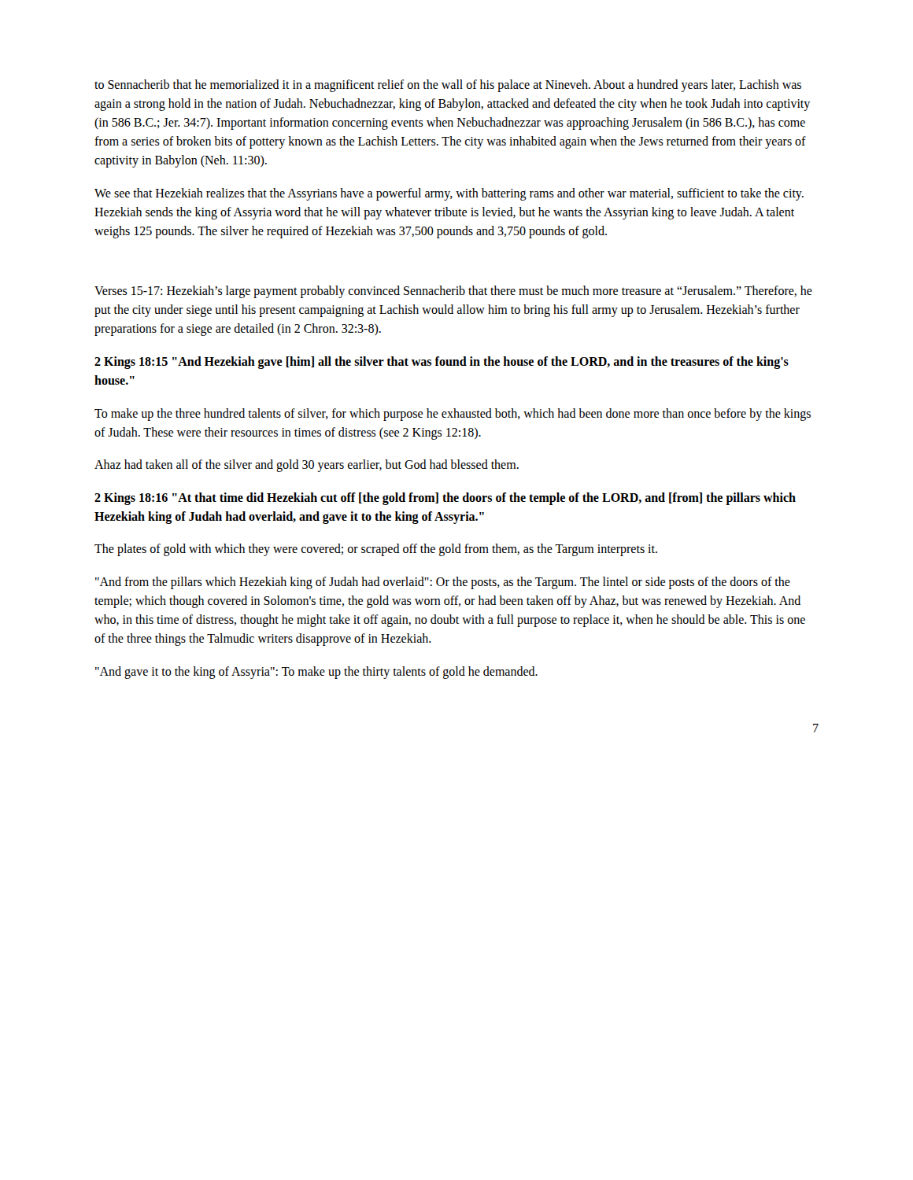to Sennacherib that he memorialized it in a magnificent relief on the wall of his palace at Nineveh. About a hundred years later, Lachish was again a strong hold in the nation of Judah. Nebuchadnezzar, king of Babylon, attacked and defeated the city when he took Judah into captivity (in 586 B.C.; Jer. 34:7). Important information concerning events when Nebuchadnezzar was approaching Jerusalem (in 586 B.C.), has come from a series of broken bits of pottery known as the Lachish Letters. The city was inhabited again when the Jews returned from their years of captivity in Babylon (Neh. 11:30).
We see that Hezekiah realizes that the Assyrians have a powerful army, with battering rams and other war material, sufficient to take the city. Hezekiah sends the king of Assyria word that he will pay whatever tribute is levied, but he wants the Assyrian king to leave Judah. A talent weighs 125 pounds. The silver he required of Hezekiah was 37,500 pounds and 3,750 pounds of gold.
Verses 15-17: Hezekiah’s large payment probably convinced Sennacherib that there must be much more treasure at “Jerusalem.” Therefore, he put the city under siege until his present campaigning at Lachish would allow him to bring his full army up to Jerusalem. Hezekiah’s further preparations for a siege are detailed (in 2 Chron. 32:3-8).
2 Kings 18:15 "And Hezekiah gave [him] all the silver that was found in the house of the LORD, and in the treasures of the king's house."
To make up the three hundred talents of silver, for which purpose he exhausted both, which had been done more than once before by the kings of Judah. These were their resources in times of distress (see 2 Kings 12:18).
Ahaz had taken all of the silver and gold 30 years earlier, but God had blessed them.
2 Kings 18:16 "At that time did Hezekiah cut off [the gold from] the doors of the temple of the LORD, and [from] the pillars which Hezekiah king of Judah had overlaid, and gave it to the king of Assyria."
The plates of gold with which they were covered; or scraped off the gold from them, as the Targum interprets it.
"And from the pillars which Hezekiah king of Judah had overlaid": Or the posts, as the Targum. The lintel or side posts of the doors of the temple; which though covered in Solomon's time, the gold was worn off, or had been taken off by Ahaz, but was renewed by Hezekiah. And who, in this time of distress, thought he might take it off again, no doubt with a full purpose to replace it, when he should be able. This is one of the three things the Talmudic writers disapprove of in Hezekiah.
"And gave it to the king of Assyria": To make up the thirty talents of gold he demanded.
7